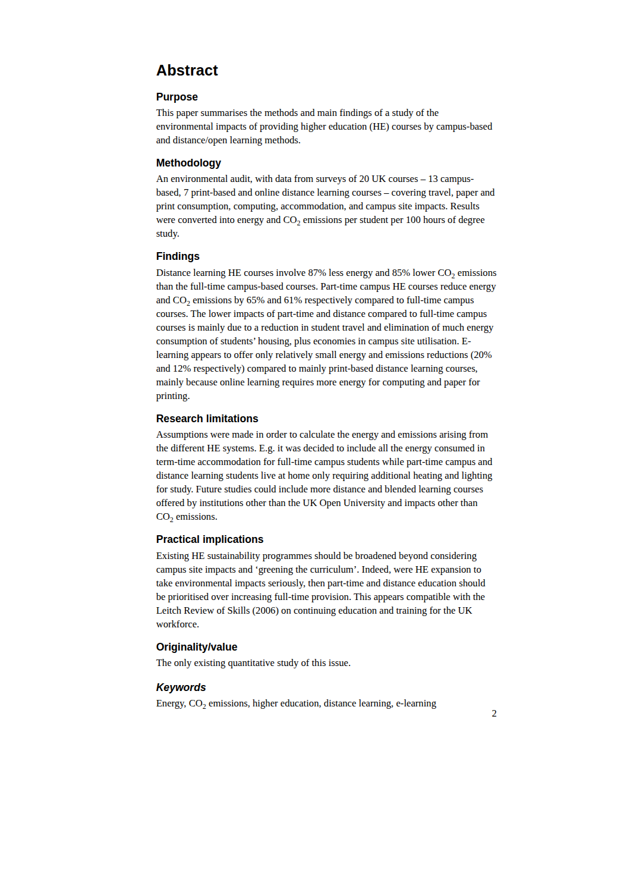Abstract
Purpose
This paper summarises the methods and main findings of a study of the environmental impacts of providing higher education (HE) courses by campus-based and distance/open learning methods.
Methodology
An environmental audit, with data from surveys of 20 UK courses – 13 campus-based, 7 print-based and online distance learning courses – covering travel, paper and print consumption, computing, accommodation, and campus site impacts. Results were converted into energy and CO2 emissions per student per 100 hours of degree study.
Findings
Distance learning HE courses involve 87% less energy and 85% lower CO2 emissions than the full-time campus-based courses. Part-time campus HE courses reduce energy and CO2 emissions by 65% and 61% respectively compared to full-time campus courses. The lower impacts of part-time and distance compared to full-time campus courses is mainly due to a reduction in student travel and elimination of much energy consumption of students’ housing, plus economies in campus site utilisation. E-learning appears to offer only relatively small energy and emissions reductions (20% and 12% respectively) compared to mainly print-based distance learning courses, mainly because online learning requires more energy for computing and paper for printing.
Research limitations
Assumptions were made in order to calculate the energy and emissions arising from the different HE systems. E.g. it was decided to include all the energy consumed in term-time accommodation for full-time campus students while part-time campus and distance learning students live at home only requiring additional heating and lighting for study. Future studies could include more distance and blended learning courses offered by institutions other than the UK Open University and impacts other than CO2 emissions.
Practical implications
Existing HE sustainability programmes should be broadened beyond considering campus site impacts and ‘greening the curriculum’. Indeed, were HE expansion to take environmental impacts seriously, then part-time and distance education should be prioritised over increasing full-time provision. This appears compatible with the Leitch Review of Skills (2006) on continuing education and training for the UK workforce.
Originality/value
The only existing quantitative study of this issue.
Keywords
Energy, CO2 emissions, higher education, distance learning, e-learning
2